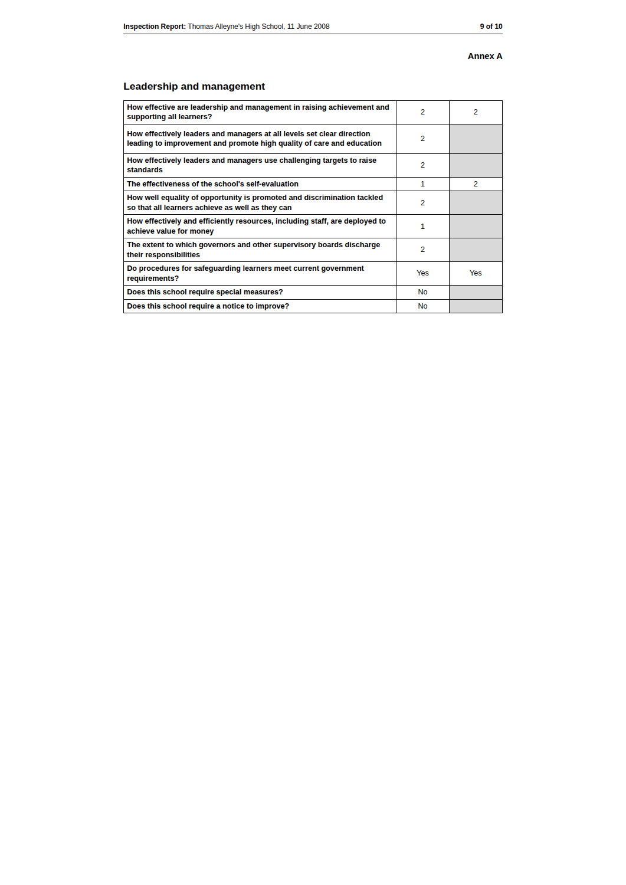Inspection Report: Thomas Alleyne's High School, 11 June 2008
9 of 10
Annex A
Leadership and management
| How effective are leadership and management in raising achievement and supporting all learners? | 2 | 2 |
| How effectively leaders and managers at all levels set clear direction leading to improvement and promote high quality of care and education | 2 | |
| How effectively leaders and managers use challenging targets to raise standards | 2 | |
| The effectiveness of the school's self-evaluation | 1 | 2 |
| How well equality of opportunity is promoted and discrimination tackled so that all learners achieve as well as they can | 2 | |
| How effectively and efficiently resources, including staff, are deployed to achieve value for money | 1 | |
| The extent to which governors and other supervisory boards discharge their responsibilities | 2 | |
| Do procedures for safeguarding learners meet current government requirements? | Yes | Yes |
| Does this school require special measures? | No | |
| Does this school require a notice to improve? | No | |